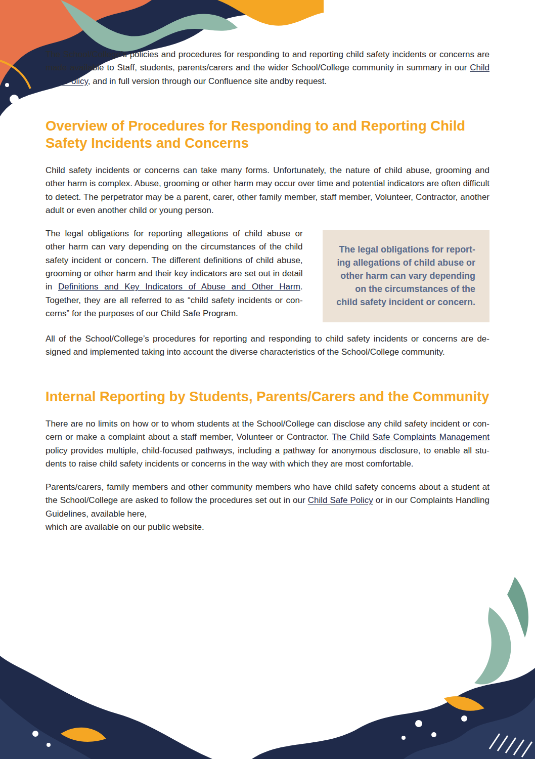The School/College’s policies and procedures for responding to and reporting child safety incidents or concerns are made available to Staff, students, parents/carers and the wider School/College community in summary in our Child Safe Policy, and in full version through our Confluence site andby request.
Overview of Procedures for Responding to and Reporting Child Safety Incidents and Concerns
Child safety incidents or concerns can take many forms. Unfortunately, the nature of child abuse, grooming and other harm is complex. Abuse, grooming or other harm may occur over time and potential indicators are often difficult to detect. The perpetrator may be a parent, carer, other family member, staff member, Volunteer, Contractor, another adult or even another child or young person.
The legal obligations for reporting allegations of child abuse or other harm can vary depending on the circumstances of the child safety incident or concern.
The legal obligations for reporting allegations of child abuse or other harm can vary depending on the circumstances of the child safety incident or concern. The different definitions of child abuse, grooming or other harm and their key indicators are set out in detail in Definitions and Key Indicators of Abuse and Other Harm. Together, they are all referred to as “child safety incidents or concerns” for the purposes of our Child Safe Program.
All of the School/College’s procedures for reporting and responding to child safety incidents or concerns are designed and implemented taking into account the diverse characteristics of the School/College community.
Internal Reporting by Students, Parents/Carers and the Community
There are no limits on how or to whom students at the School/College can disclose any child safety incident or concern or make a complaint about a staff member, Volunteer or Contractor. The Child Safe Complaints Management policy provides multiple, child-focused pathways, including a pathway for anonymous disclosure, to enable all students to raise child safety incidents or concerns in the way with which they are most comfortable.
Parents/carers, family members and other community members who have child safety concerns about a student at the School/College are asked to follow the procedures set out in our Child Safe Policy or in our Complaints Handling Guidelines, available here,
which are available on our public website.